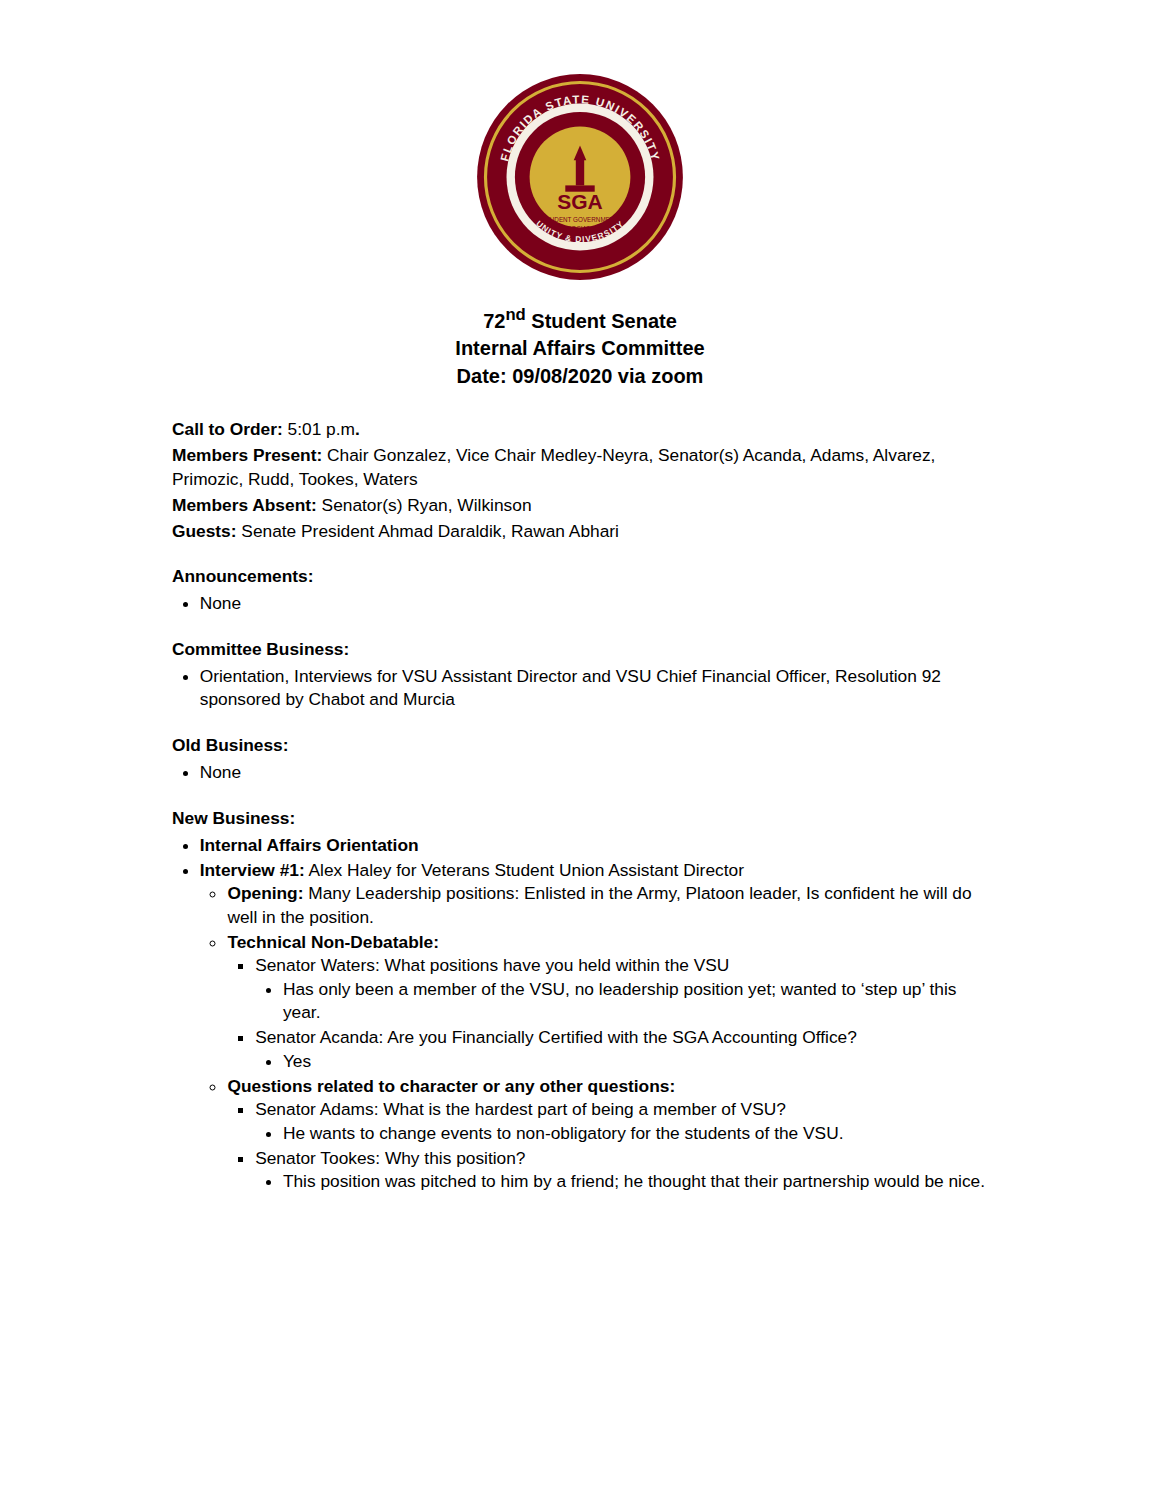SGA STUDENT GOVERNMENT ASSOCIATION FLORIDA STATE UNIVERSITY UNITY & DIVERSITY
72nd Student Senate Internal Affairs Committee Date: 09/08/2020 via zoom
Call to Order: 5:01 p.m.
Members Present: Chair Gonzalez, Vice Chair Medley-Neyra, Senator(s) Acanda, Adams, Alvarez, Primozic, Rudd, Tookes, Waters
Members Absent: Senator(s) Ryan, Wilkinson
Guests: Senate President Ahmad Daraldik, Rawan Abhari
Announcements:
None
Committee Business:
Orientation, Interviews for VSU Assistant Director and VSU Chief Financial Officer, Resolution 92 sponsored by Chabot and Murcia
Old Business:
None
New Business:
Internal Affairs Orientation
Interview #1: Alex Haley for Veterans Student Union Assistant Director
Opening: Many Leadership positions: Enlisted in the Army, Platoon leader, Is confident he will do well in the position.
Technical Non-Debatable:
Senator Waters: What positions have you held within the VSU
Has only been a member of the VSU, no leadership position yet; wanted to ‘step up’ this year.
Senator Acanda: Are you Financially Certified with the SGA Accounting Office?
Yes
Questions related to character or any other questions:
Senator Adams: What is the hardest part of being a member of VSU?
He wants to change events to non-obligatory for the students of the VSU.
Senator Tookes: Why this position?
This position was pitched to him by a friend; he thought that their partnership would be nice.